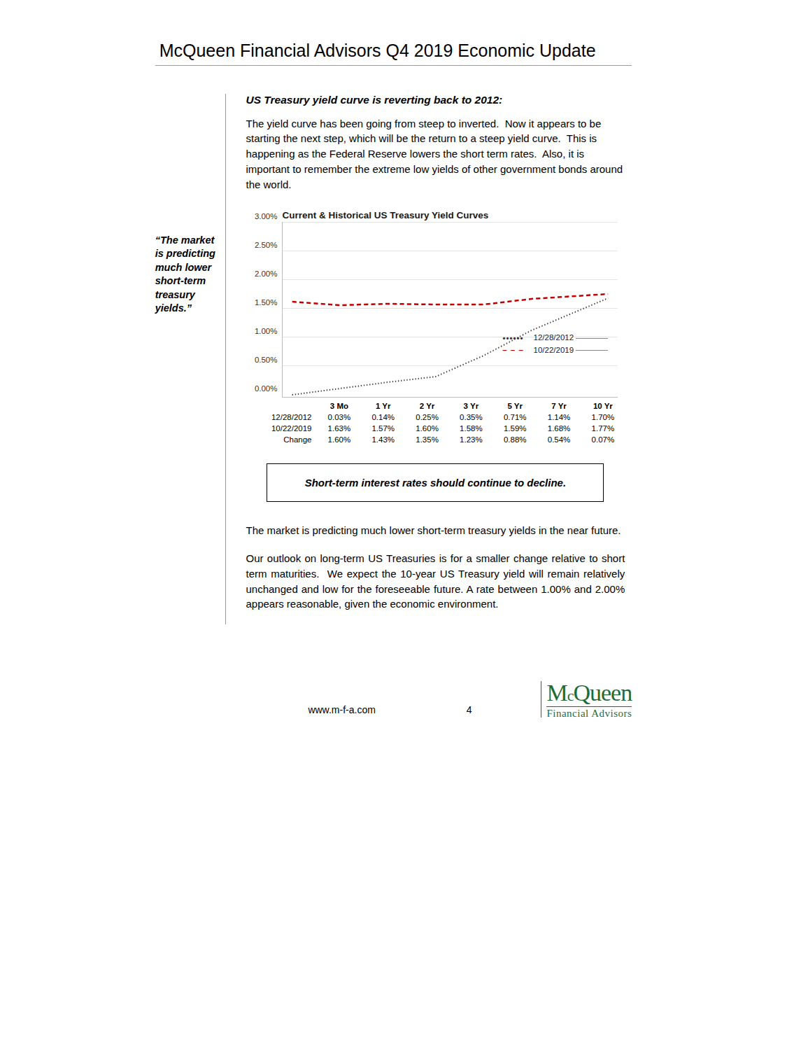McQueen Financial Advisors Q4 2019 Economic Update
“The market is predicting much lower short-term treasury yields.”
US Treasury yield curve is reverting back to 2012:
The yield curve has been going from steep to inverted. Now it appears to be starting the next step, which will be the return to a steep yield curve. This is happening as the Federal Reserve lowers the short term rates. Also, it is important to remember the extreme low yields of other government bonds around the world.
Current & Historical US Treasury Yield Curves
3.00% 2.50% 2.00% 1.50% 1.00% 0.50% 0.00%
••••••12/28/2012
– – –10/22/2019
| | 3 Mo | 1 Yr | 2 Yr | 3 Yr | 5 Yr | 7 Yr | 10 Yr |
| --- | --- | --- | --- | --- | --- | --- | --- |
| 12/28/2012 | 0.03% | 0.14% | 0.25% | 0.35% | 0.71% | 1.14% | 1.70% |
| 10/22/2019 | 1.63% | 1.57% | 1.60% | 1.58% | 1.59% | 1.68% | 1.77% |
| Change | 1.60% | 1.43% | 1.35% | 1.23% | 0.88% | 0.54% | 0.07% |
Short-term interest rates should continue to decline.
The market is predicting much lower short-term treasury yields in the near future.
Our outlook on long-term US Treasuries is for a smaller change relative to short term maturities. We expect the 10-year US Treasury yield will remain relatively unchanged and low for the foreseeable future. A rate between 1.00% and 2.00% appears reasonable, given the economic environment.
www.m-f-a.com 4
Mc Queen
Financial Advisors